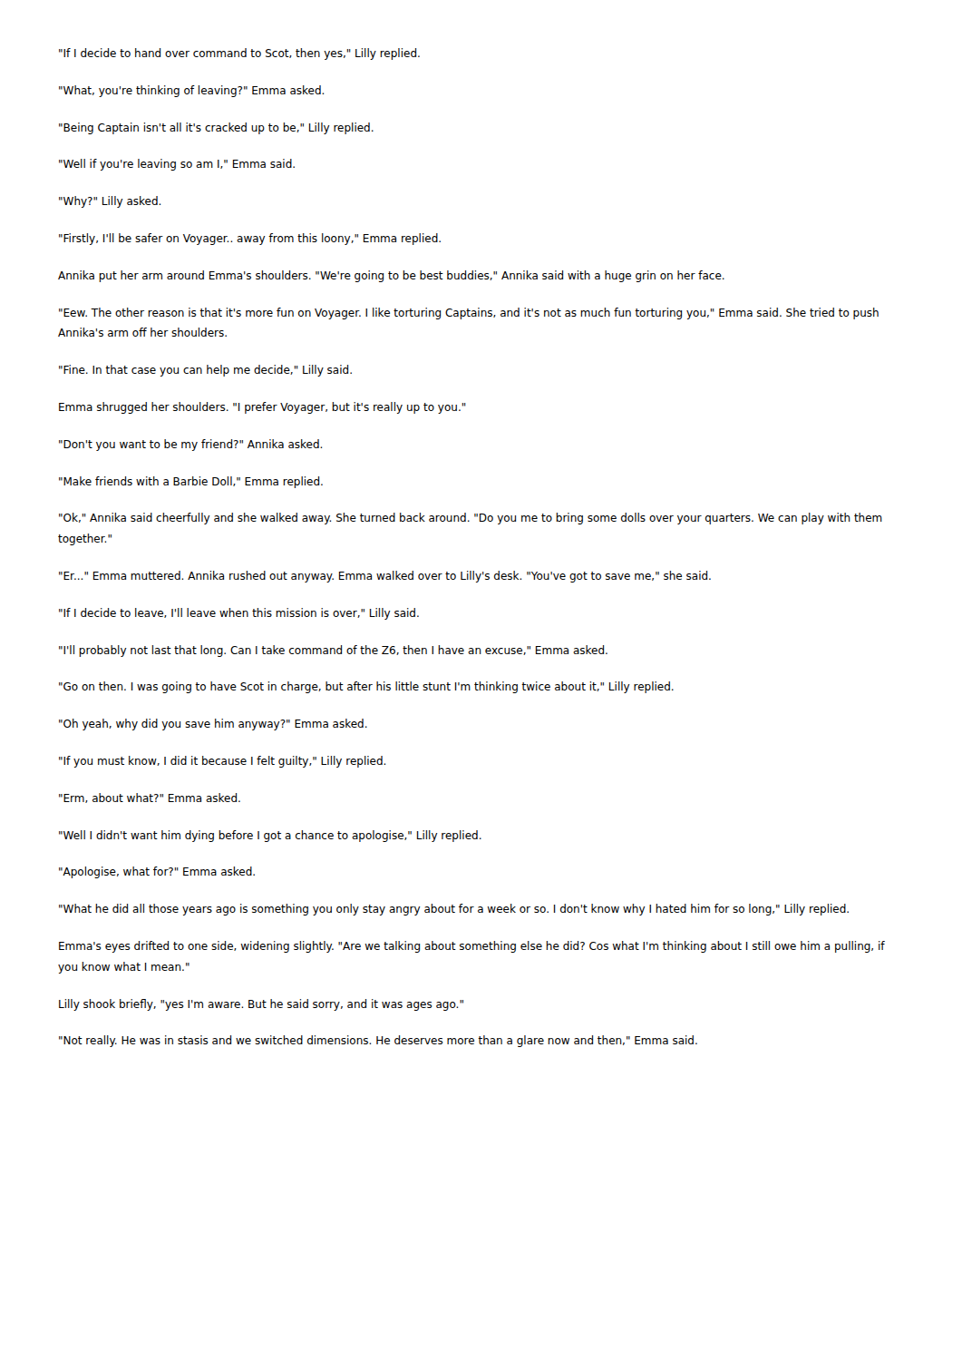"If I decide to hand over command to Scot, then yes," Lilly replied.
"What, you're thinking of leaving?" Emma asked.
"Being Captain isn't all it's cracked up to be," Lilly replied.
"Well if you're leaving so am I," Emma said.
"Why?" Lilly asked.
"Firstly, I'll be safer on Voyager.. away from this loony," Emma replied.
Annika put her arm around Emma's shoulders. "We're going to be best buddies," Annika said with a huge grin on her face.
"Eew. The other reason is that it's more fun on Voyager. I like torturing Captains, and it's not as much fun torturing you," Emma said. She tried to push Annika's arm off her shoulders.
"Fine. In that case you can help me decide," Lilly said.
Emma shrugged her shoulders. "I prefer Voyager, but it's really up to you."
"Don't you want to be my friend?" Annika asked.
"Make friends with a Barbie Doll," Emma replied.
"Ok," Annika said cheerfully and she walked away. She turned back around. "Do you me to bring some dolls over your quarters. We can play with them together."
"Er..." Emma muttered. Annika rushed out anyway. Emma walked over to Lilly's desk. "You've got to save me," she said.
"If I decide to leave, I'll leave when this mission is over," Lilly said.
"I'll probably not last that long. Can I take command of the Z6, then I have an excuse," Emma asked.
"Go on then. I was going to have Scot in charge, but after his little stunt I'm thinking twice about it," Lilly replied.
"Oh yeah, why did you save him anyway?" Emma asked.
"If you must know, I did it because I felt guilty," Lilly replied.
"Erm, about what?" Emma asked.
"Well I didn't want him dying before I got a chance to apologise," Lilly replied.
"Apologise, what for?" Emma asked.
"What he did all those years ago is something you only stay angry about for a week or so. I don't know why I hated him for so long," Lilly replied.
Emma's eyes drifted to one side, widening slightly. "Are we talking about something else he did? Cos what I'm thinking about I still owe him a pulling, if you know what I mean."
Lilly shook briefly, "yes I'm aware. But he said sorry, and it was ages ago."
"Not really. He was in stasis and we switched dimensions. He deserves more than a glare now and then," Emma said.